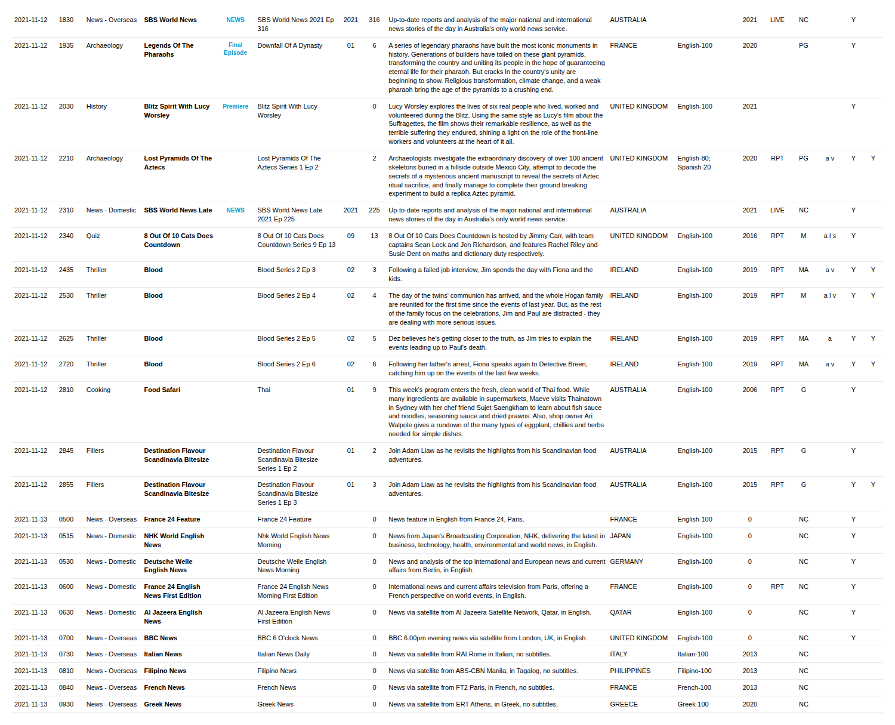| 2021-11-12 | 1830 | News - Overseas | SBS World News | NEWS | SBS World News 2021 Ep 316 | 2021 | 316 | Up-to-date reports and analysis of the major national and international news stories of the day in Australia's only world news service. | AUSTRALIA | | 2021 | LIVE | NC | | Y | |
| 2021-11-12 | 1935 | Archaeology | Legends Of The Pharaohs | Final Episode | Downfall Of A Dynasty | 01 | 6 | A series of legendary pharaohs have built the most iconic monuments in history. Generations of builders have toiled on these giant pyramids, transforming the country and uniting its people in the hope of guaranteeing eternal life for their pharaoh. But cracks in the country's unity are beginning to show. Religious transformation, climate change, and a weak pharaoh bring the age of the pyramids to a crushing end. | FRANCE | English-100 | 2020 | | PG | | Y | |
| 2021-11-12 | 2030 | History | Blitz Spirit With Lucy Worsley | Premiere | Blitz Spirit With Lucy Worsley | | 0 | Lucy Worsley explores the lives of six real people who lived, worked and volunteered during the Blitz. Using the same style as Lucy's film about the Suffragettes, the film shows their remarkable resilience, as well as the terrible suffering they endured, shining a light on the role of the front-line workers and volunteers at the heart of it all. | UNITED KINGDOM | English-100 | 2021 | | | | Y | |
| 2021-11-12 | 2210 | Archaeology | Lost Pyramids Of The Aztecs | | Lost Pyramids Of The Aztecs Series 1 Ep 2 | | 2 | Archaeologists investigate the extraordinary discovery of over 100 ancient skeletons buried in a hillside outside Mexico City, attempt to decode the secrets of a mysterious ancient manuscript to reveal the secrets of Aztec ritual sacrifice, and finally manage to complete their ground breaking experiment to build a replica Aztec pyramid. | UNITED KINGDOM | English-80; Spanish-20 | 2020 | RPT | PG | a v | Y | Y |
| 2021-11-12 | 2310 | News - Domestic | SBS World News Late | NEWS | SBS World News Late 2021 Ep 225 | 2021 | 225 | Up-to-date reports and analysis of the major national and international news stories of the day in Australia's only world news service. | AUSTRALIA | | 2021 | LIVE | NC | | Y | |
| 2021-11-12 | 2340 | Quiz | 8 Out Of 10 Cats Does Countdown | | 8 Out Of 10 Cats Does Countdown Series 9 Ep 13 | 09 | 13 | 8 Out Of 10 Cats Does Countdown is hosted by Jimmy Carr, with team captains Sean Lock and Jon Richardson, and features Rachel Riley and Susie Dent on maths and dictionary duty respectively. | UNITED KINGDOM | English-100 | 2016 | RPT | M | a l s | Y | |
| 2021-11-12 | 2435 | Thriller | Blood | | Blood Series 2 Ep 3 | 02 | 3 | Following a failed job interview, Jim spends the day with Fiona and the kids. | IRELAND | English-100 | 2019 | RPT | MA | a v | Y | Y |
| 2021-11-12 | 2530 | Thriller | Blood | | Blood Series 2 Ep 4 | 02 | 4 | The day of the twins' communion has arrived, and the whole Hogan family are reunited for the first time since the events of last year. But, as the rest of the family focus on the celebrations, Jim and Paul are distracted - they are dealing with more serious issues. | IRELAND | English-100 | 2019 | RPT | M | a l v | Y | Y |
| 2021-11-12 | 2625 | Thriller | Blood | | Blood Series 2 Ep 5 | 02 | 5 | Dez believes he's getting closer to the truth, as Jim tries to explain the events leading up to Paul's death. | IRELAND | English-100 | 2019 | RPT | MA | a | Y | Y |
| 2021-11-12 | 2720 | Thriller | Blood | | Blood Series 2 Ep 6 | 02 | 6 | Following her father's arrest, Fiona speaks again to Detective Breen, catching him up on the events of the last few weeks. | IRELAND | English-100 | 2019 | RPT | MA | a v | Y | Y |
| 2021-11-12 | 2810 | Cooking | Food Safari | | Thai | 01 | 9 | This week's program enters the fresh, clean world of Thai food. While many ingredients are available in supermarkets, Maeve visits Thainatown in Sydney with her chef friend Sujet Saengkham to learn about fish sauce and noodles, seasoning sauce and dried prawns. Also, shop owner Ari Walpole gives a rundown of the many types of eggplant, chillies and herbs needed for simple dishes. | AUSTRALIA | English-100 | 2006 | RPT | G | | Y | |
| 2021-11-12 | 2845 | Fillers | Destination Flavour Scandinavia Bitesize | | Destination Flavour Scandinavia Bitesize Series 1 Ep 2 | 01 | 2 | Join Adam Liaw as he revisits the highlights from his Scandinavian food adventures. | AUSTRALIA | English-100 | 2015 | RPT | G | | Y | |
| 2021-11-12 | 2855 | Fillers | Destination Flavour Scandinavia Bitesize | | Destination Flavour Scandinavia Bitesize Series 1 Ep 3 | 01 | 3 | Join Adam Liaw as he revisits the highlights from his Scandinavian food adventures. | AUSTRALIA | English-100 | 2015 | RPT | G | | Y | Y |
| 2021-11-13 | 0500 | News - Overseas | France 24 Feature | | France 24 Feature | | 0 | News feature in English from France 24, Paris. | FRANCE | English-100 | 0 | | NC | | Y | |
| 2021-11-13 | 0515 | News - Domestic | NHK World English News | | Nhk World English News Morning | | 0 | News from Japan's Broadcasting Corporation, NHK, delivering the latest in business, technology, health, environmental and world news, in English. | JAPAN | English-100 | 0 | | NC | | Y | |
| 2021-11-13 | 0530 | News - Domestic | Deutsche Welle English News | | Deutsche Welle English News Morning | | 0 | News and analysis of the top international and European news and current affairs from Berlin, in English. | GERMANY | English-100 | 0 | | NC | | Y | |
| 2021-11-13 | 0600 | News - Domestic | France 24 English News First Edition | | France 24 English News Morning First Edition | | 0 | International news and current affairs television from Paris, offering a French perspective on world events, in English. | FRANCE | English-100 | 0 | RPT | NC | | Y | |
| 2021-11-13 | 0630 | News - Domestic | Al Jazeera English News | | Al Jazeera English News First Edition | | 0 | News via satellite from Al Jazeera Satellite Network, Qatar, in English. | QATAR | English-100 | 0 | | NC | | Y | |
| 2021-11-13 | 0700 | News - Overseas | BBC News | | BBC 6 O'clock News | | 0 | BBC 6.00pm evening news via satellite from London, UK, in English. | UNITED KINGDOM | English-100 | 0 | | NC | | Y | |
| 2021-11-13 | 0730 | News - Overseas | Italian News | | Italian News Daily | | 0 | News via satellite from RAI Rome in Italian, no subtitles. | ITALY | Italian-100 | 2013 | | NC | | | |
| 2021-11-13 | 0810 | News - Overseas | Filipino News | | Filipino News | | 0 | News via satellite from ABS-CBN Manila, in Tagalog, no subtitles. | PHILIPPINES | Filipino-100 | 2013 | | NC | | | |
| 2021-11-13 | 0840 | News - Overseas | French News | | French News | | 0 | News via satellite from FT2 Paris, in French, no subtitles. | FRANCE | French-100 | 2013 | | NC | | | |
| 2021-11-13 | 0930 | News - Overseas | Greek News | | Greek News | | 0 | News via satellite from ERT Athens, in Greek, no subtitles. | GREECE | Greek-100 | 2020 | | NC | | | |